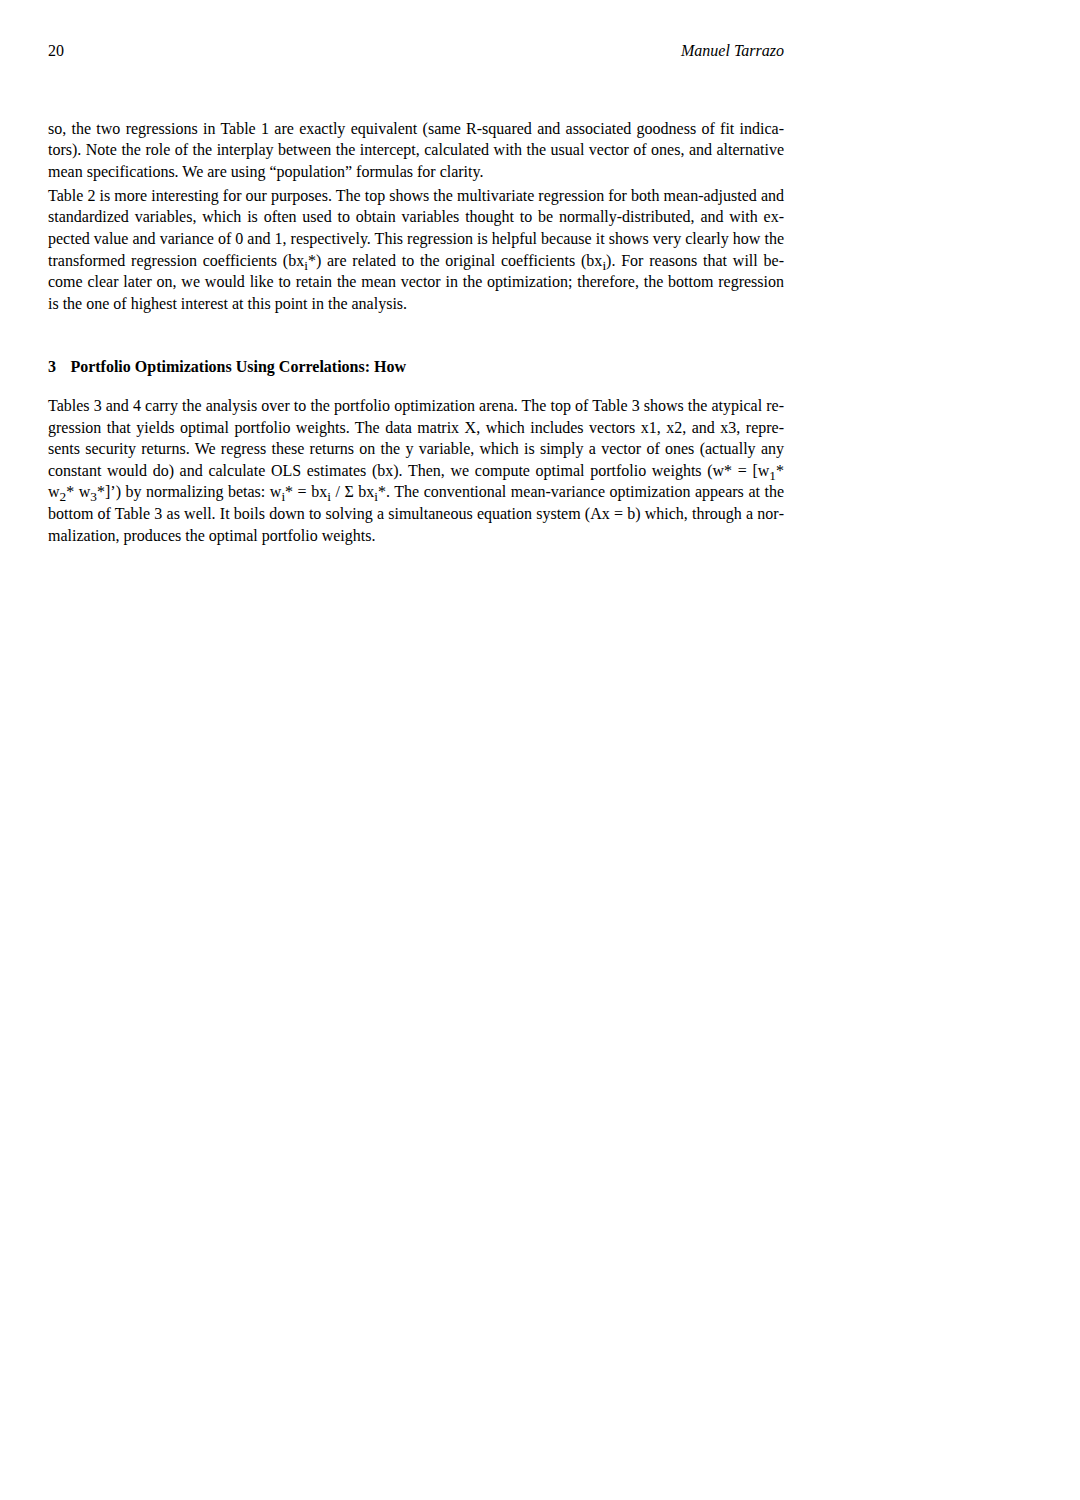20 Manuel Tarrazo
so, the two regressions in Table 1 are exactly equivalent (same R-squared and associated goodness of fit indicators). Note the role of the interplay between the intercept, calculated with the usual vector of ones, and alternative mean specifications. We are using “population” formulas for clarity.
Table 2 is more interesting for our purposes. The top shows the multivariate regression for both mean-adjusted and standardized variables, which is often used to obtain variables thought to be normally-distributed, and with expected value and variance of 0 and 1, respectively. This regression is helpful because it shows very clearly how the transformed regression coefficients (bxi*) are related to the original coefficients (bxi). For reasons that will become clear later on, we would like to retain the mean vector in the optimization; therefore, the bottom regression is the one of highest interest at this point in the analysis.
3 Portfolio Optimizations Using Correlations: How
Tables 3 and 4 carry the analysis over to the portfolio optimization arena. The top of Table 3 shows the atypical regression that yields optimal portfolio weights. The data matrix X, which includes vectors x1, x2, and x3, represents security returns. We regress these returns on the y variable, which is simply a vector of ones (actually any constant would do) and calculate OLS estimates (bx). Then, we compute optimal portfolio weights (w* = [w1* w2* w3*]’) by normalizing betas: wi* = bxi / Σ bxi*. The conventional mean-variance optimization appears at the bottom of Table 3 as well. It boils down to solving a simultaneous equation system (Ax = b) which, through a normalization, produces the optimal portfolio weights.